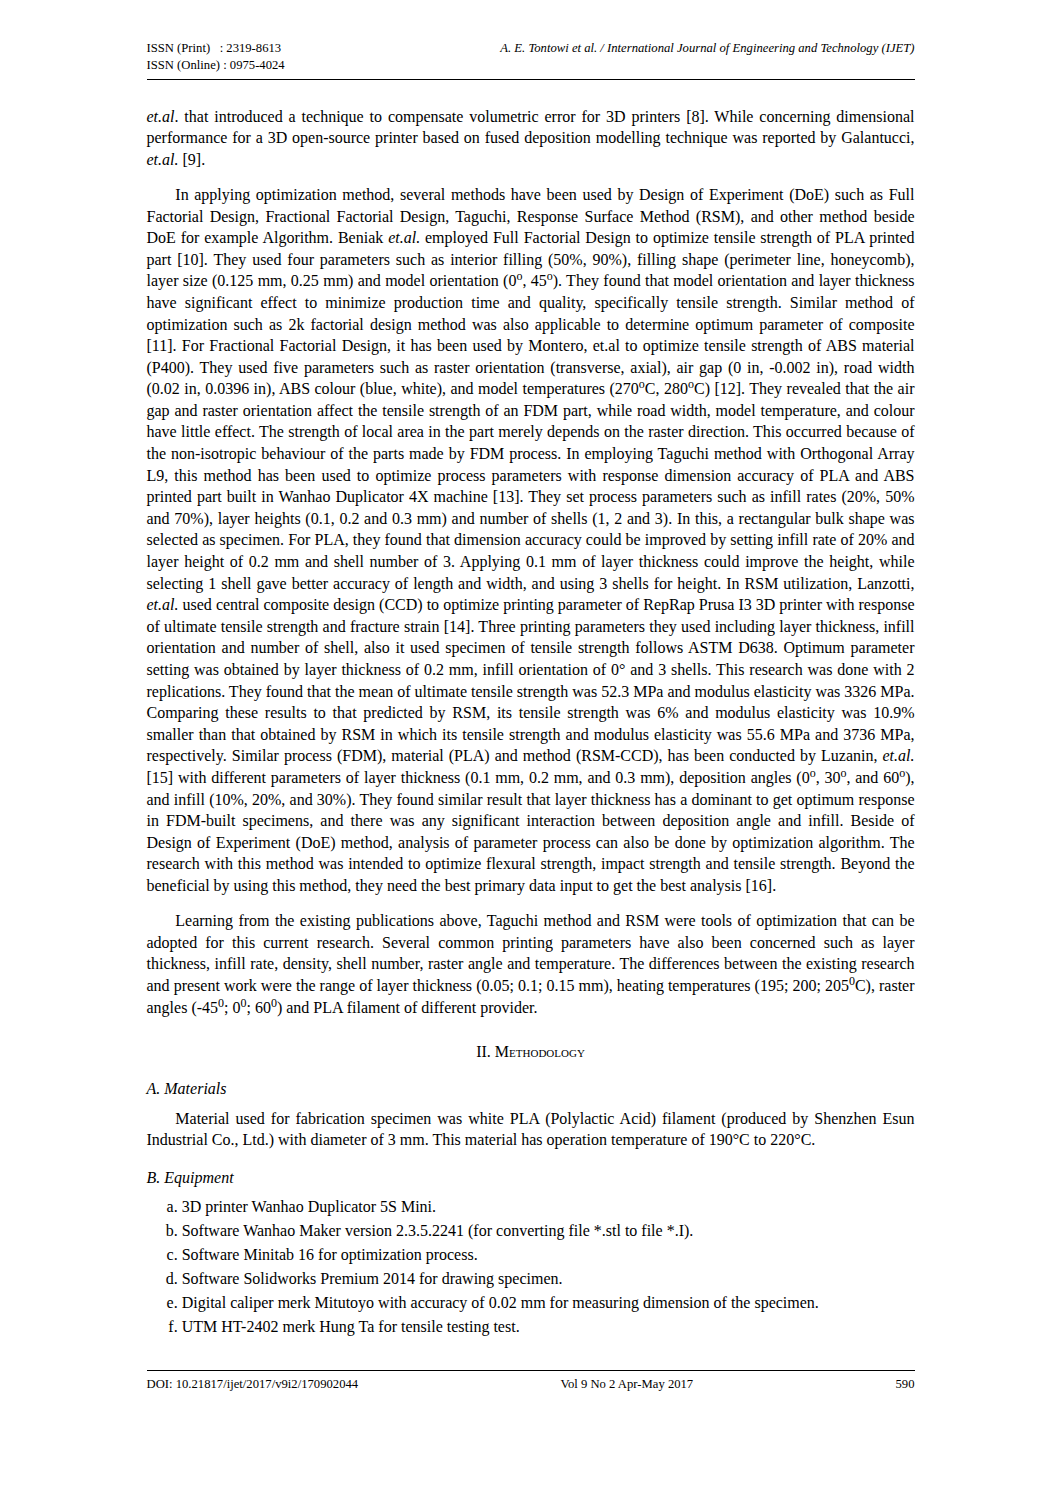ISSN (Print) : 2319-8613 ISSN (Online) : 0975-4024
A. E. Tontowi et al. / International Journal of Engineering and Technology (IJET)
et.al. that introduced a technique to compensate volumetric error for 3D printers [8]. While concerning dimensional performance for a 3D open-source printer based on fused deposition modelling technique was reported by Galantucci, et.al. [9].
In applying optimization method, several methods have been used by Design of Experiment (DoE) such as Full Factorial Design, Fractional Factorial Design, Taguchi, Response Surface Method (RSM), and other method beside DoE for example Algorithm. Beniak et.al. employed Full Factorial Design to optimize tensile strength of PLA printed part [10]. They used four parameters such as interior filling (50%, 90%), filling shape (perimeter line, honeycomb), layer size (0.125 mm, 0.25 mm) and model orientation (0o, 45o). They found that model orientation and layer thickness have significant effect to minimize production time and quality, specifically tensile strength. Similar method of optimization such as 2k factorial design method was also applicable to determine optimum parameter of composite [11]. For Fractional Factorial Design, it has been used by Montero, et.al to optimize tensile strength of ABS material (P400). They used five parameters such as raster orientation (transverse, axial), air gap (0 in, -0.002 in), road width (0.02 in, 0.0396 in), ABS colour (blue, white), and model temperatures (270oC, 280oC) [12]. They revealed that the air gap and raster orientation affect the tensile strength of an FDM part, while road width, model temperature, and colour have little effect. The strength of local area in the part merely depends on the raster direction. This occurred because of the non-isotropic behaviour of the parts made by FDM process. In employing Taguchi method with Orthogonal Array L9, this method has been used to optimize process parameters with response dimension accuracy of PLA and ABS printed part built in Wanhao Duplicator 4X machine [13]. They set process parameters such as infill rates (20%, 50% and 70%), layer heights (0.1, 0.2 and 0.3 mm) and number of shells (1, 2 and 3). In this, a rectangular bulk shape was selected as specimen. For PLA, they found that dimension accuracy could be improved by setting infill rate of 20% and layer height of 0.2 mm and shell number of 3. Applying 0.1 mm of layer thickness could improve the height, while selecting 1 shell gave better accuracy of length and width, and using 3 shells for height. In RSM utilization, Lanzotti, et.al. used central composite design (CCD) to optimize printing parameter of RepRap Prusa I3 3D printer with response of ultimate tensile strength and fracture strain [14]. Three printing parameters they used including layer thickness, infill orientation and number of shell, also it used specimen of tensile strength follows ASTM D638. Optimum parameter setting was obtained by layer thickness of 0.2 mm, infill orientation of 0° and 3 shells. This research was done with 2 replications. They found that the mean of ultimate tensile strength was 52.3 MPa and modulus elasticity was 3326 MPa. Comparing these results to that predicted by RSM, its tensile strength was 6% and modulus elasticity was 10.9% smaller than that obtained by RSM in which its tensile strength and modulus elasticity was 55.6 MPa and 3736 MPa, respectively. Similar process (FDM), material (PLA) and method (RSM-CCD), has been conducted by Luzanin, et.al. [15] with different parameters of layer thickness (0.1 mm, 0.2 mm, and 0.3 mm), deposition angles (0o, 30o, and 60o), and infill (10%, 20%, and 30%). They found similar result that layer thickness has a dominant to get optimum response in FDM-built specimens, and there was any significant interaction between deposition angle and infill. Beside of Design of Experiment (DoE) method, analysis of parameter process can also be done by optimization algorithm. The research with this method was intended to optimize flexural strength, impact strength and tensile strength. Beyond the beneficial by using this method, they need the best primary data input to get the best analysis [16].
Learning from the existing publications above, Taguchi method and RSM were tools of optimization that can be adopted for this current research. Several common printing parameters have also been concerned such as layer thickness, infill rate, density, shell number, raster angle and temperature. The differences between the existing research and present work were the range of layer thickness (0.05; 0.1; 0.15 mm), heating temperatures (195; 200; 2050C), raster angles (-450; 00; 600) and PLA filament of different provider.
II. Methodology
A. Materials
Material used for fabrication specimen was white PLA (Polylactic Acid) filament (produced by Shenzhen Esun Industrial Co., Ltd.) with diameter of 3 mm. This material has operation temperature of 190°C to 220°C.
B. Equipment
3D printer Wanhao Duplicator 5S Mini.
Software Wanhao Maker version 2.3.5.2241 (for converting file *.stl to file *.I).
Software Minitab 16 for optimization process.
Software Solidworks Premium 2014 for drawing specimen.
Digital caliper merk Mitutoyo with accuracy of 0.02 mm for measuring dimension of the specimen.
UTM HT-2402 merk Hung Ta for tensile testing test.
DOI: 10.21817/ijet/2017/v9i2/170902044
Vol 9 No 2 Apr-May 2017
590